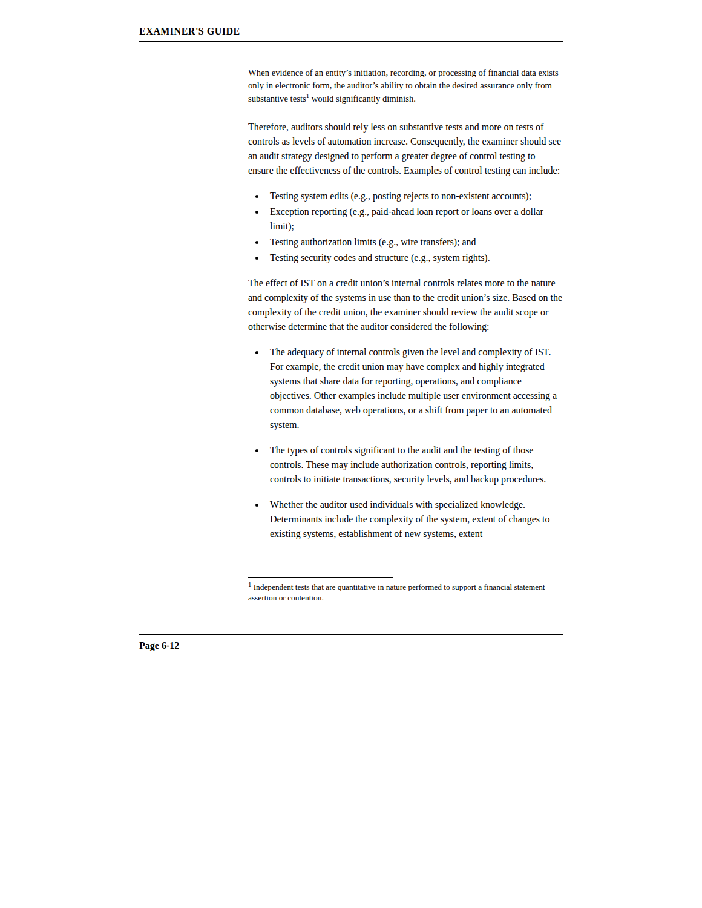EXAMINER'S GUIDE
When evidence of an entity’s initiation, recording, or processing of financial data exists only in electronic form, the auditor’s ability to obtain the desired assurance only from substantive tests1 would significantly diminish.
Therefore, auditors should rely less on substantive tests and more on tests of controls as levels of automation increase. Consequently, the examiner should see an audit strategy designed to perform a greater degree of control testing to ensure the effectiveness of the controls. Examples of control testing can include:
Testing system edits (e.g., posting rejects to non-existent accounts);
Exception reporting (e.g., paid-ahead loan report or loans over a dollar limit);
Testing authorization limits (e.g., wire transfers); and
Testing security codes and structure (e.g., system rights).
The effect of IST on a credit union’s internal controls relates more to the nature and complexity of the systems in use than to the credit union’s size. Based on the complexity of the credit union, the examiner should review the audit scope or otherwise determine that the auditor considered the following:
The adequacy of internal controls given the level and complexity of IST. For example, the credit union may have complex and highly integrated systems that share data for reporting, operations, and compliance objectives. Other examples include multiple user environment accessing a common database, web operations, or a shift from paper to an automated system.
The types of controls significant to the audit and the testing of those controls. These may include authorization controls, reporting limits, controls to initiate transactions, security levels, and backup procedures.
Whether the auditor used individuals with specialized knowledge. Determinants include the complexity of the system, extent of changes to existing systems, establishment of new systems, extent
1 Independent tests that are quantitative in nature performed to support a financial statement assertion or contention.
Page 6-12